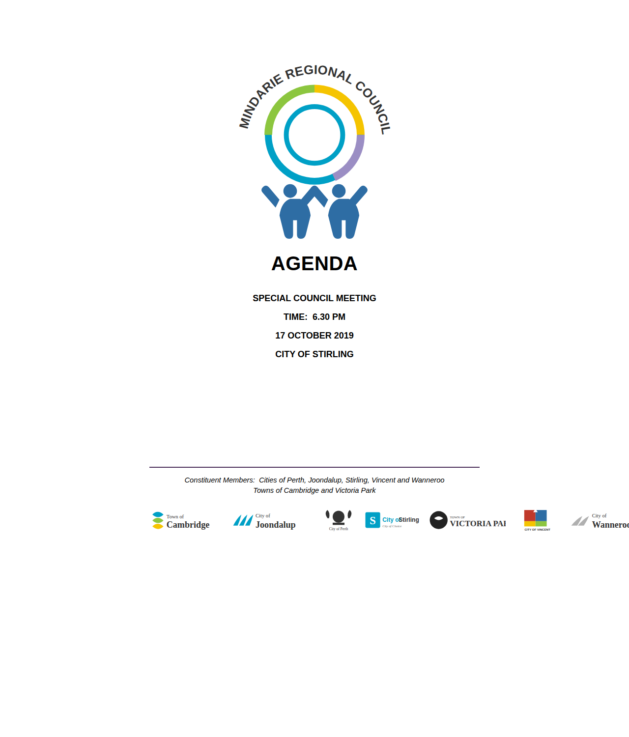AGENDA
SPECIAL COUNCIL MEETING
TIME: 6.30 PM
17 OCTOBER 2019
CITY OF STIRLING
Constituent Members: Cities of Perth, Joondalup, Stirling, Vincent and Wanneroo
Towns of Cambridge and Victoria Park